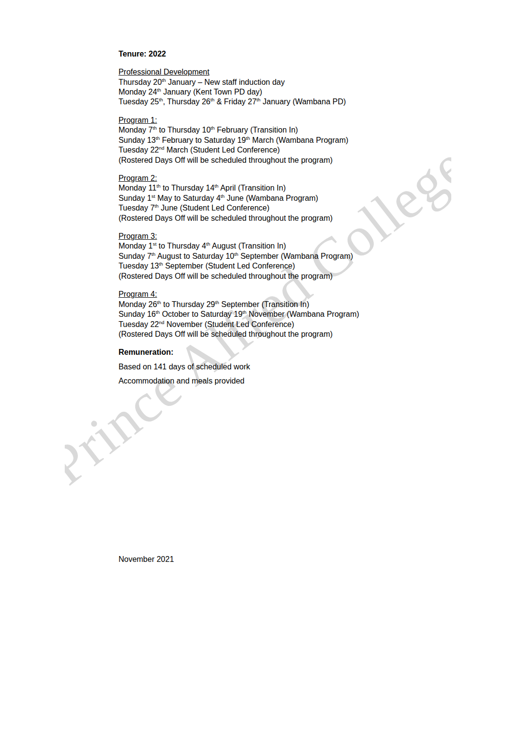Prince Alfred College
Tenure: 2022
Professional Development
Thursday 20th January – New staff induction day
Monday 24th January (Kent Town PD day)
Tuesday 25th, Thursday 26th & Friday 27th January (Wambana PD)
Program 1:
Monday 7th to Thursday 10th February (Transition In)
Sunday 13th February to Saturday 19th March (Wambana Program)
Tuesday 22nd March (Student Led Conference)
(Rostered Days Off will be scheduled throughout the program)
Program 2:
Monday 11th to Thursday 14th April (Transition In)
Sunday 1st May to Saturday 4th June (Wambana Program)
Tuesday 7th June (Student Led Conference)
(Rostered Days Off will be scheduled throughout the program)
Program 3:
Monday 1st to Thursday 4th August (Transition In)
Sunday 7th August to Saturday 10th September (Wambana Program)
Tuesday 13th September (Student Led Conference)
(Rostered Days Off will be scheduled throughout the program)
Program 4:
Monday 26th to Thursday 29th September (Transition In)
Sunday 16th October to Saturday 19th November (Wambana Program)
Tuesday 22nd November (Student Led Conference)
(Rostered Days Off will be scheduled throughout the program)
Remuneration:
Based on 141 days of scheduled work
Accommodation and meals provided
November 2021